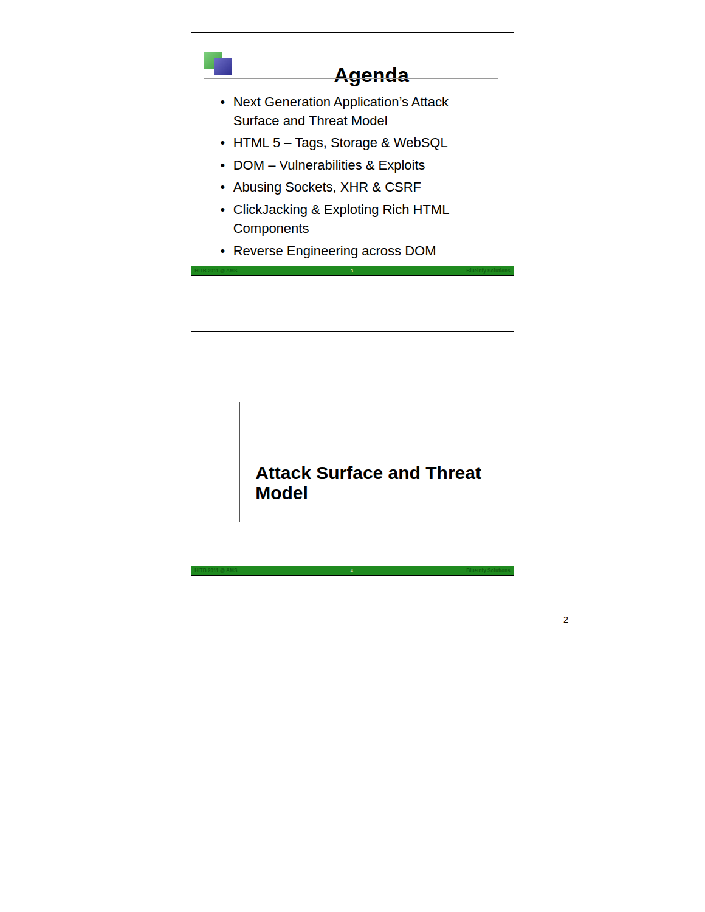Agenda
Next Generation Application’s Attack Surface and Threat Model
HTML 5 – Tags, Storage & WebSQL
DOM – Vulnerabilities & Exploits
Abusing Sockets, XHR & CSRF
ClickJacking & Exploting Rich HTML Components
Reverse Engineering across DOM
HITB 2011 @ AMS 3 Blueinfy Solutions
Attack Surface and Threat Model
HITB 2011 @ AMS 4 Blueinfy Solutions
2